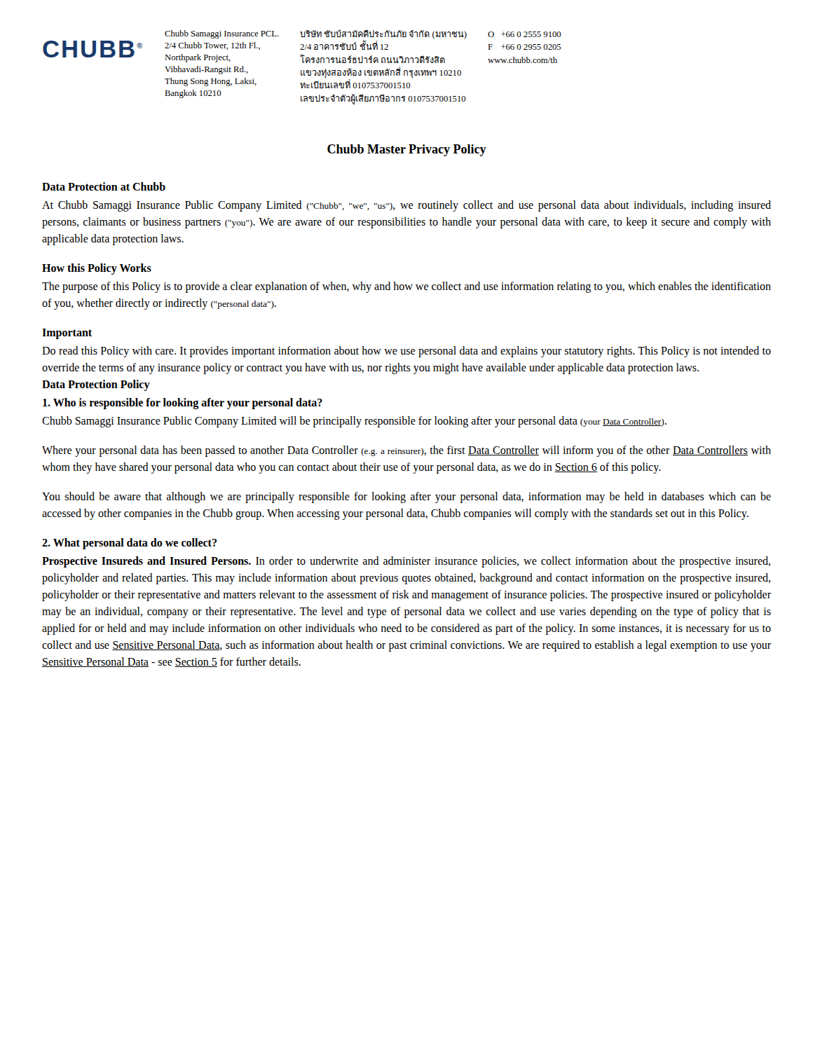CHUBB®
Chubb Samaggi Insurance PCL.
2/4 Chubb Tower, 12th Fl.,
Northpark Project,
Vibhavadi-Rangsit Rd.,
Thung Song Hong, Laksi,
Bangkok 10210
บริษัท ชับบ์สามัคคีประกันภัย จำกัด (มหาชน)
2/4 อาคารชับบ์ ชั้นที่ 12
โครงการนอร์ธปาร์ค ถนนวิภาวดีรังสิต
แขวงทุ่งสองห้อง เขตหลักสี่ กรุงเทพฯ 10210
ทะเบียนเลขที่ 0107537001510
เลขประจำตัวผู้เสียภาษีอากร 0107537001510
O +66 0 2555 9100
F +66 0 2955 0205
www.chubb.com/th
Chubb Master Privacy Policy
Data Protection at Chubb
At Chubb Samaggi Insurance Public Company Limited ("Chubb", "we", "us"), we routinely collect and use personal data about individuals, including insured persons, claimants or business partners ("you"). We are aware of our responsibilities to handle your personal data with care, to keep it secure and comply with applicable data protection laws.
How this Policy Works
The purpose of this Policy is to provide a clear explanation of when, why and how we collect and use information relating to you, which enables the identification of you, whether directly or indirectly ("personal data").
Important
Do read this Policy with care. It provides important information about how we use personal data and explains your statutory rights. This Policy is not intended to override the terms of any insurance policy or contract you have with us, nor rights you might have available under applicable data protection laws.
Data Protection Policy
1. Who is responsible for looking after your personal data?
Chubb Samaggi Insurance Public Company Limited will be principally responsible for looking after your personal data (your Data Controller).
Where your personal data has been passed to another Data Controller (e.g. a reinsurer), the first Data Controller will inform you of the other Data Controllers with whom they have shared your personal data who you can contact about their use of your personal data, as we do in Section 6 of this policy.
You should be aware that although we are principally responsible for looking after your personal data, information may be held in databases which can be accessed by other companies in the Chubb group. When accessing your personal data, Chubb companies will comply with the standards set out in this Policy.
2. What personal data do we collect?
Prospective Insureds and Insured Persons. In order to underwrite and administer insurance policies, we collect information about the prospective insured, policyholder and related parties. This may include information about previous quotes obtained, background and contact information on the prospective insured, policyholder or their representative and matters relevant to the assessment of risk and management of insurance policies. The prospective insured or policyholder may be an individual, company or their representative. The level and type of personal data we collect and use varies depending on the type of policy that is applied for or held and may include information on other individuals who need to be considered as part of the policy. In some instances, it is necessary for us to collect and use Sensitive Personal Data, such as information about health or past criminal convictions. We are required to establish a legal exemption to use your Sensitive Personal Data - see Section 5 for further details.